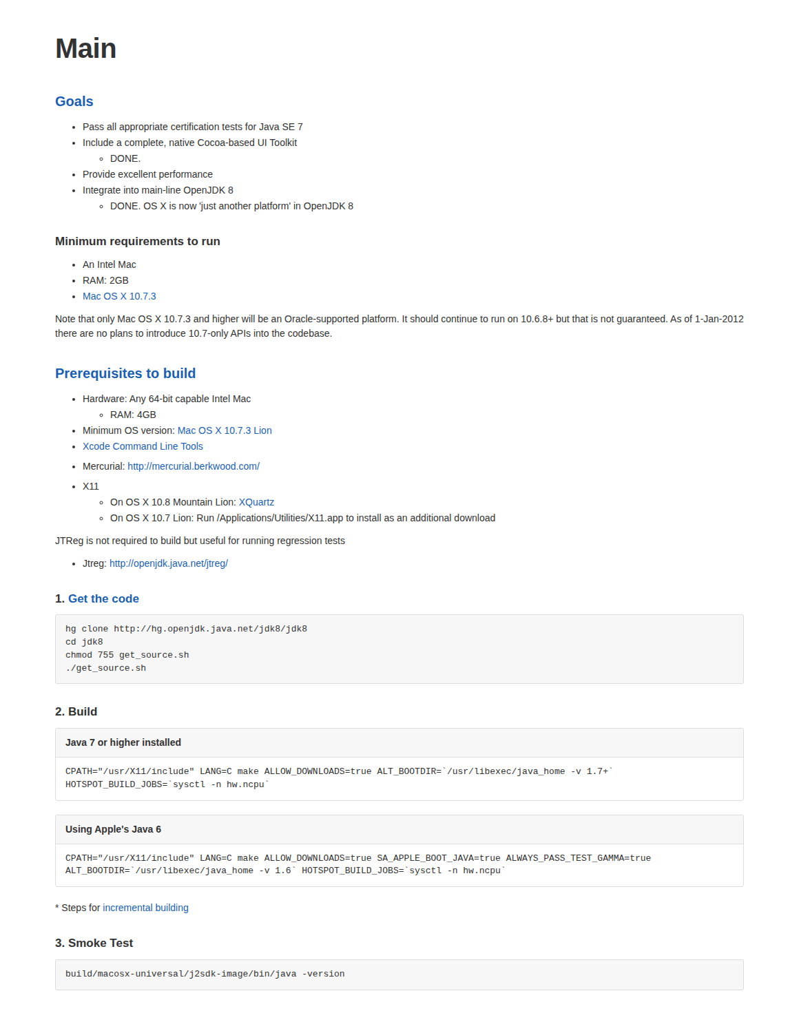Main
Goals
Pass all appropriate certification tests for Java SE 7
Include a complete, native Cocoa-based UI Toolkit
DONE.
Provide excellent performance
Integrate into main-line OpenJDK 8
DONE. OS X is now 'just another platform' in OpenJDK 8
Minimum requirements to run
An Intel Mac
RAM: 2GB
Mac OS X 10.7.3
Note that only Mac OS X 10.7.3 and higher will be an Oracle-supported platform. It should continue to run on 10.6.8+ but that is not guaranteed. As of 1-Jan-2012 there are no plans to introduce 10.7-only APIs into the codebase.
Prerequisites to build
Hardware: Any 64-bit capable Intel Mac
RAM: 4GB
Minimum OS version: Mac OS X 10.7.3 Lion
Xcode Command Line Tools
Mercurial: http://mercurial.berkwood.com/
X11
On OS X 10.8 Mountain Lion: XQuartz
On OS X 10.7 Lion: Run /Applications/Utilities/X11.app to install as an additional download
JTReg is not required to build but useful for running regression tests
Jtreg: http://openjdk.java.net/jtreg/
1. Get the code
hg clone http://hg.openjdk.java.net/jdk8/jdk8
cd jdk8
chmod 755 get_source.sh
./get_source.sh
2. Build
Java 7 or higher installed
CPATH="/usr/X11/include" LANG=C make ALLOW_DOWNLOADS=true ALT_BOOTDIR=`/usr/libexec/java_home -v 1.7+` HOTSPOT_BUILD_JOBS=`sysctl -n hw.ncpu`
Using Apple's Java 6
CPATH="/usr/X11/include" LANG=C make ALLOW_DOWNLOADS=true SA_APPLE_BOOT_JAVA=true ALWAYS_PASS_TEST_GAMMA=true ALT_BOOTDIR=`/usr/libexec/java_home -v 1.6` HOTSPOT_BUILD_JOBS=`sysctl -n hw.ncpu`
* Steps for incremental building
3. Smoke Test
build/macosx-universal/j2sdk-image/bin/java -version